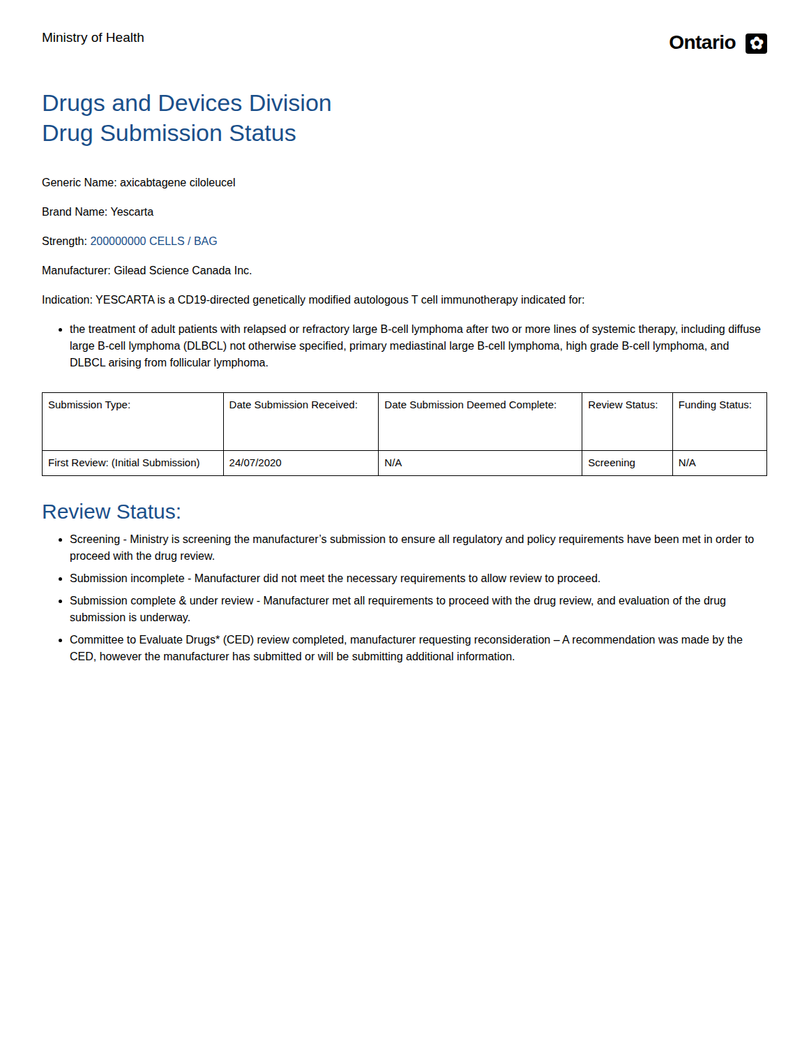Ontario ✿
Ministry of Health
Drugs and Devices Division
Drug Submission Status
Generic Name: axicabtagene ciloleucel
Brand Name: Yescarta
Strength: 200000000 CELLS / BAG
Manufacturer: Gilead Science Canada Inc.
Indication: YESCARTA is a CD19-directed genetically modified autologous T cell immunotherapy indicated for:
the treatment of adult patients with relapsed or refractory large B-cell lymphoma after two or more lines of systemic therapy, including diffuse large B-cell lymphoma (DLBCL) not otherwise specified, primary mediastinal large B-cell lymphoma, high grade B-cell lymphoma, and DLBCL arising from follicular lymphoma.
| Submission Type: | Date Submission Received: | Date Submission Deemed Complete: | Review Status: | Funding Status: |
| --- | --- | --- | --- | --- |
| First Review: (Initial Submission) | 24/07/2020 | N/A | Screening | N/A |
Review Status:
Screening - Ministry is screening the manufacturer’s submission to ensure all regulatory and policy requirements have been met in order to proceed with the drug review.
Submission incomplete - Manufacturer did not meet the necessary requirements to allow review to proceed.
Submission complete & under review - Manufacturer met all requirements to proceed with the drug review, and evaluation of the drug submission is underway.
Committee to Evaluate Drugs* (CED) review completed, manufacturer requesting reconsideration – A recommendation was made by the CED, however the manufacturer has submitted or will be submitting additional information.